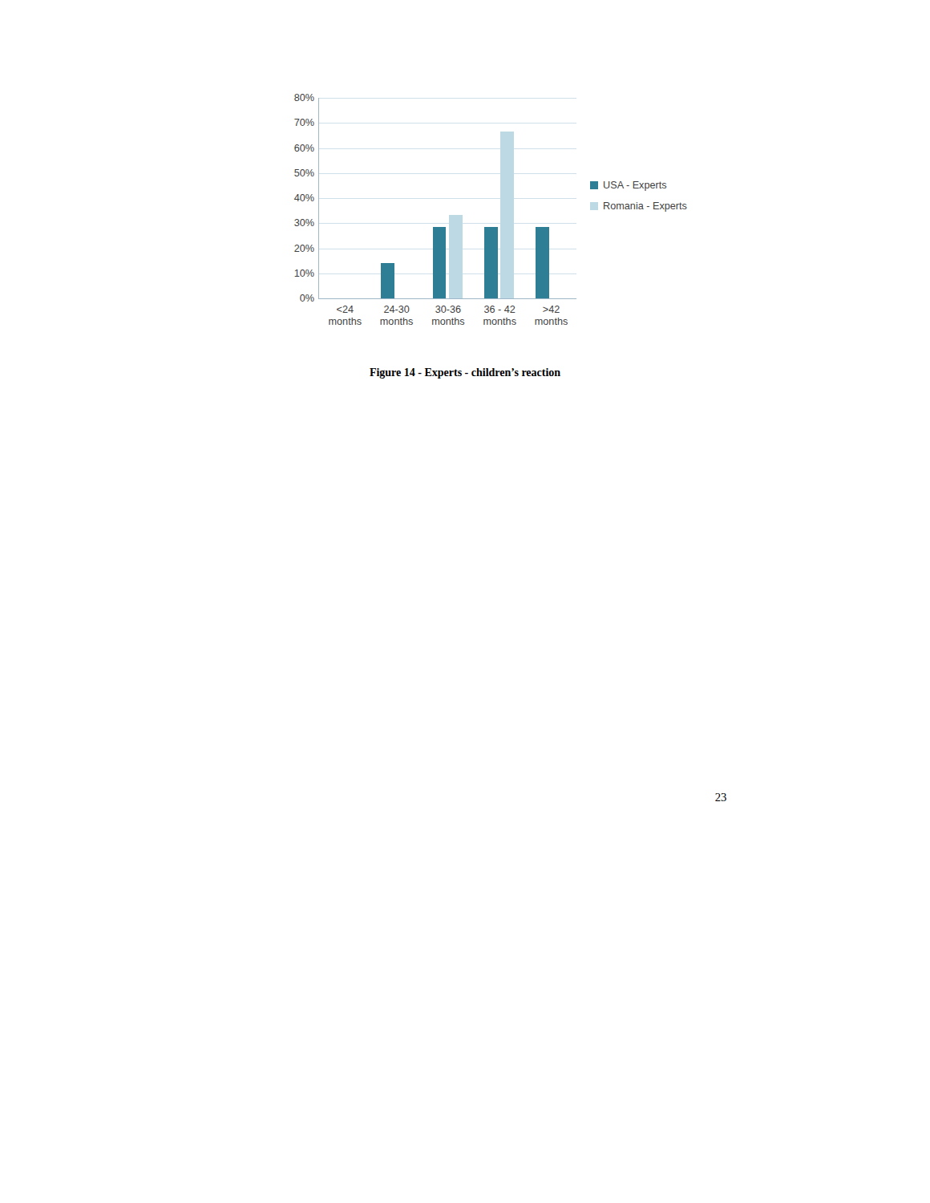80%
70%
60%
50%
40%
30%
20%
10%
0%
<24
months
24-30
months
30-36
months
36 - 42
months
>42
months
USA - Experts
Romania - Experts
Figure 14 - Experts - children’s reaction
23